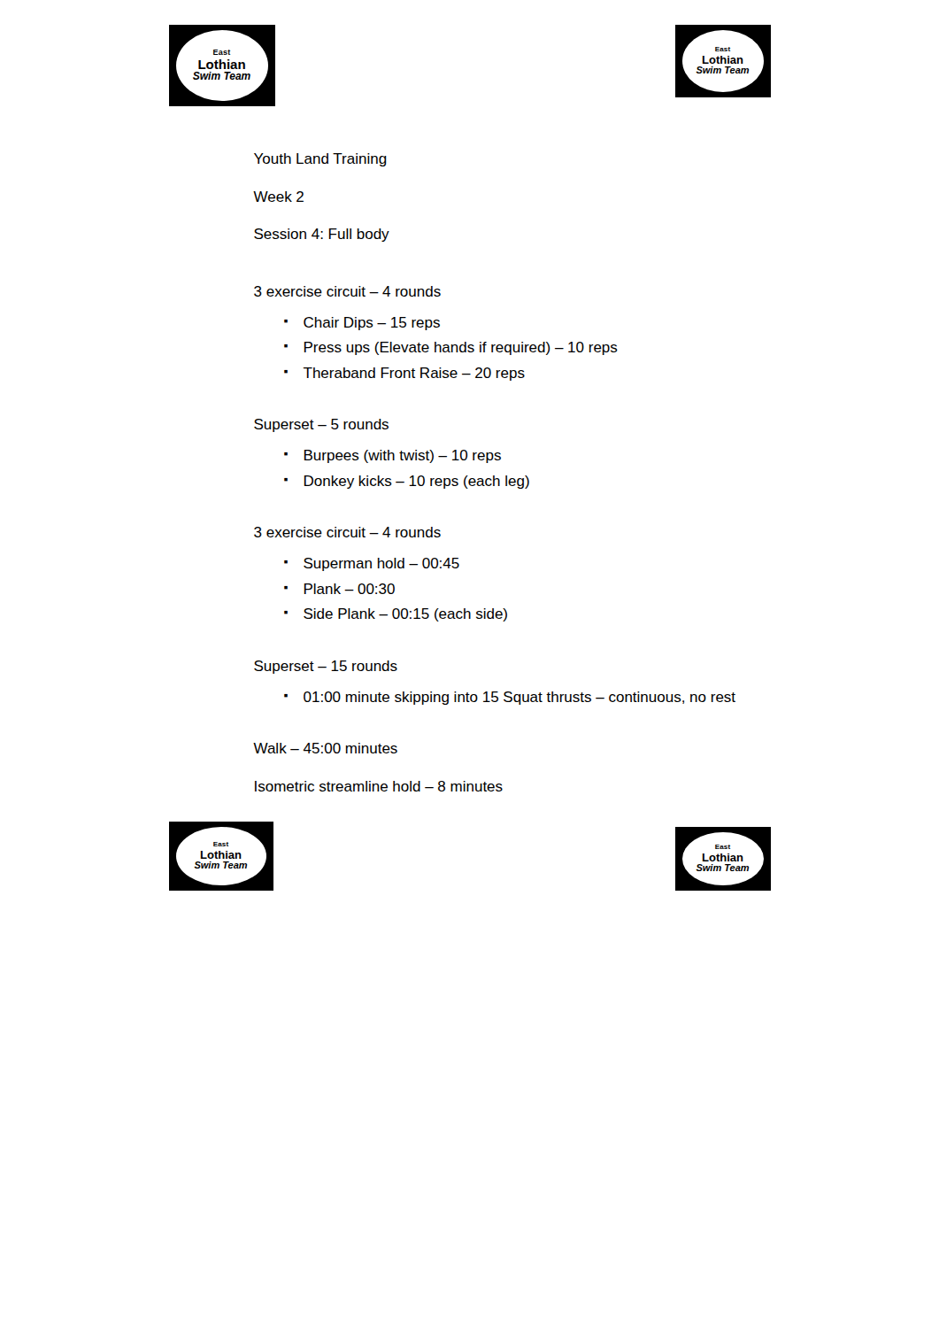East
Lothian
Swim Team
East
Lothian
Swim Team
Youth Land Training
Week 2
Session 4: Full body
3 exercise circuit – 4 rounds
Chair Dips – 15 reps
Press ups (Elevate hands if required) – 10 reps
Theraband Front Raise – 20 reps
Superset – 5 rounds
Burpees (with twist) – 10 reps
Donkey kicks – 10 reps (each leg)
3 exercise circuit – 4 rounds
Superman hold – 00:45
Plank – 00:30
Side Plank – 00:15 (each side)
Superset – 15 rounds
01:00 minute skipping into 15 Squat thrusts – continuous, no rest
Walk – 45:00 minutes
Isometric streamline hold – 8 minutes
East
Lothian
Swim Team
East
Lothian
Swim Team